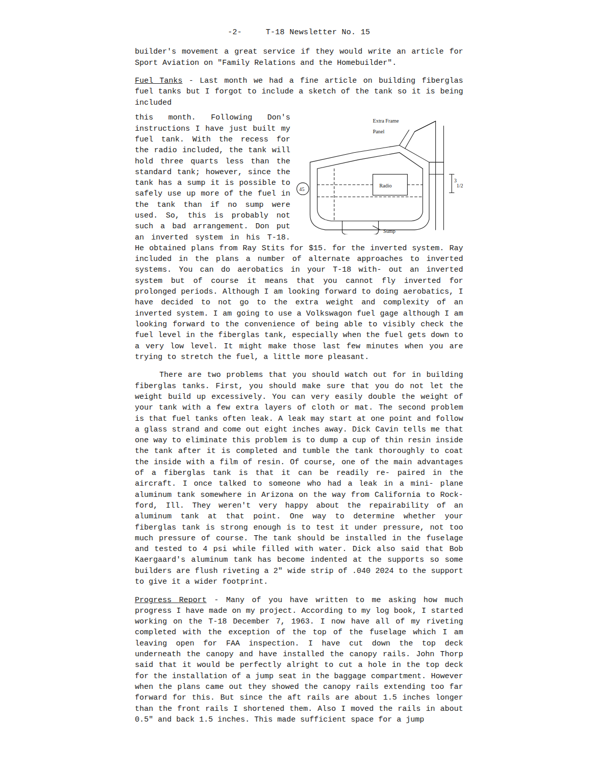-2- T-18 Newsletter No. 15
builder's movement a great service if they would write an article for Sport Aviation on "Family Relations and the Homebuilder".
Fuel Tanks - Last month we had a fine article on building fiberglas fuel tanks but I forgot to include a sketch of the tank so it is being included
Extra Frame Panel Radio Sump 45 3 1/2
this month. Following Don's instructions I have just built my fuel tank. With the recess for the radio included, the tank will hold three quarts less than the standard tank; however, since the tank has a sump it is possible to safely use up more of the fuel in the tank than if no sump were used. So, this is probably not such a bad arrangement. Don put an inverted system in his T-18. He obtained plans from Ray Stits for $15. for the inverted system. Ray included in the plans a number of alternate approaches to inverted systems. You can do aerobatics in your T-18 with- out an inverted system but of course it means that you cannot fly inverted for prolonged periods. Although I am looking forward to doing aerobatics, I have decided to not go to the extra weight and complexity of an inverted system. I am going to use a Volkswagon fuel gage although I am looking forward to the convenience of being able to visibly check the fuel level in the fiberglas tank, especially when the fuel gets down to a very low level. It might make those last few minutes when you are trying to stretch the fuel, a little more pleasant.
There are two problems that you should watch out for in building fiberglas tanks. First, you should make sure that you do not let the weight build up excessively. You can very easily double the weight of your tank with a few extra layers of cloth or mat. The second problem is that fuel tanks often leak. A leak may start at one point and follow a glass strand and come out eight inches away. Dick Cavin tells me that one way to eliminate this problem is to dump a cup of thin resin inside the tank after it is completed and tumble the tank thoroughly to coat the inside with a film of resin. Of course, one of the main advantages of a fiberglas tank is that it can be readily re- paired in the aircraft. I once talked to someone who had a leak in a mini- plane aluminum tank somewhere in Arizona on the way from California to Rock- ford, Ill. They weren't very happy about the repairability of an aluminum tank at that point. One way to determine whether your fiberglas tank is strong enough is to test it under pressure, not too much pressure of course. The tank should be installed in the fuselage and tested to 4 psi while filled with water. Dick also said that Bob Kaergaard's aluminum tank has become indented at the supports so some builders are flush riveting a 2" wide strip of .040 2024 to the support to give it a wider footprint.
Progress Report - Many of you have written to me asking how much progress I have made on my project. According to my log book, I started working on the T-18 December 7, 1963. I now have all of my riveting completed with the exception of the top of the fuselage which I am leaving open for FAA inspection. I have cut down the top deck underneath the canopy and have installed the canopy rails. John Thorp said that it would be perfectly alright to cut a hole in the top deck for the installation of a jump seat in the baggage compartment. However when the plans came out they showed the canopy rails extending too far forward for this. But since the aft rails are about 1.5 inches longer than the front rails I shortened them. Also I moved the rails in about 0.5" and back 1.5 inches. This made sufficient space for a jump